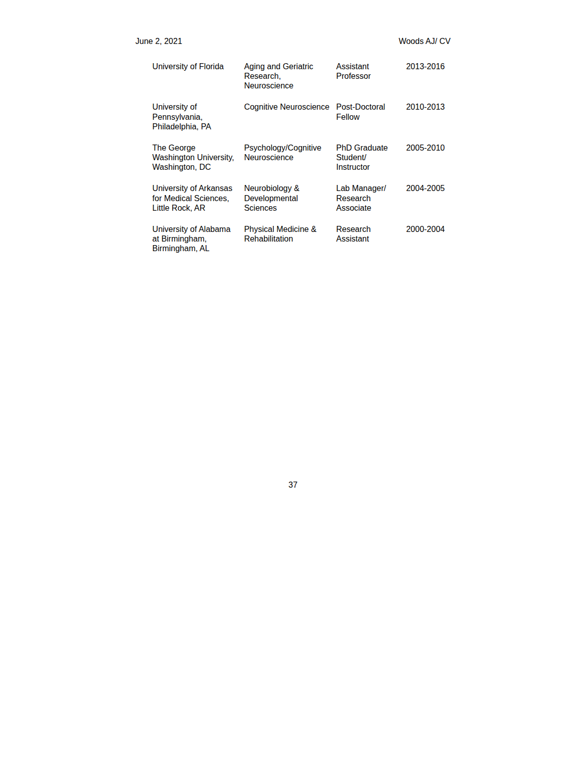June 2, 2021
Woods AJ/ CV
| University of Florida | Aging and Geriatric Research, Neuroscience | Assistant Professor | 2013-2016 |
| University of Pennsylvania, Philadelphia, PA | Cognitive Neuroscience | Post-Doctoral Fellow | 2010-2013 |
| The George Washington University, Washington, DC | Psychology/Cognitive Neuroscience | PhD Graduate Student/ Instructor | 2005-2010 |
| University of Arkansas for Medical Sciences, Little Rock, AR | Neurobiology & Developmental Sciences | Lab Manager/ Research Associate | 2004-2005 |
| University of Alabama at Birmingham, Birmingham, AL | Physical Medicine & Rehabilitation | Research Assistant | 2000-2004 |
37